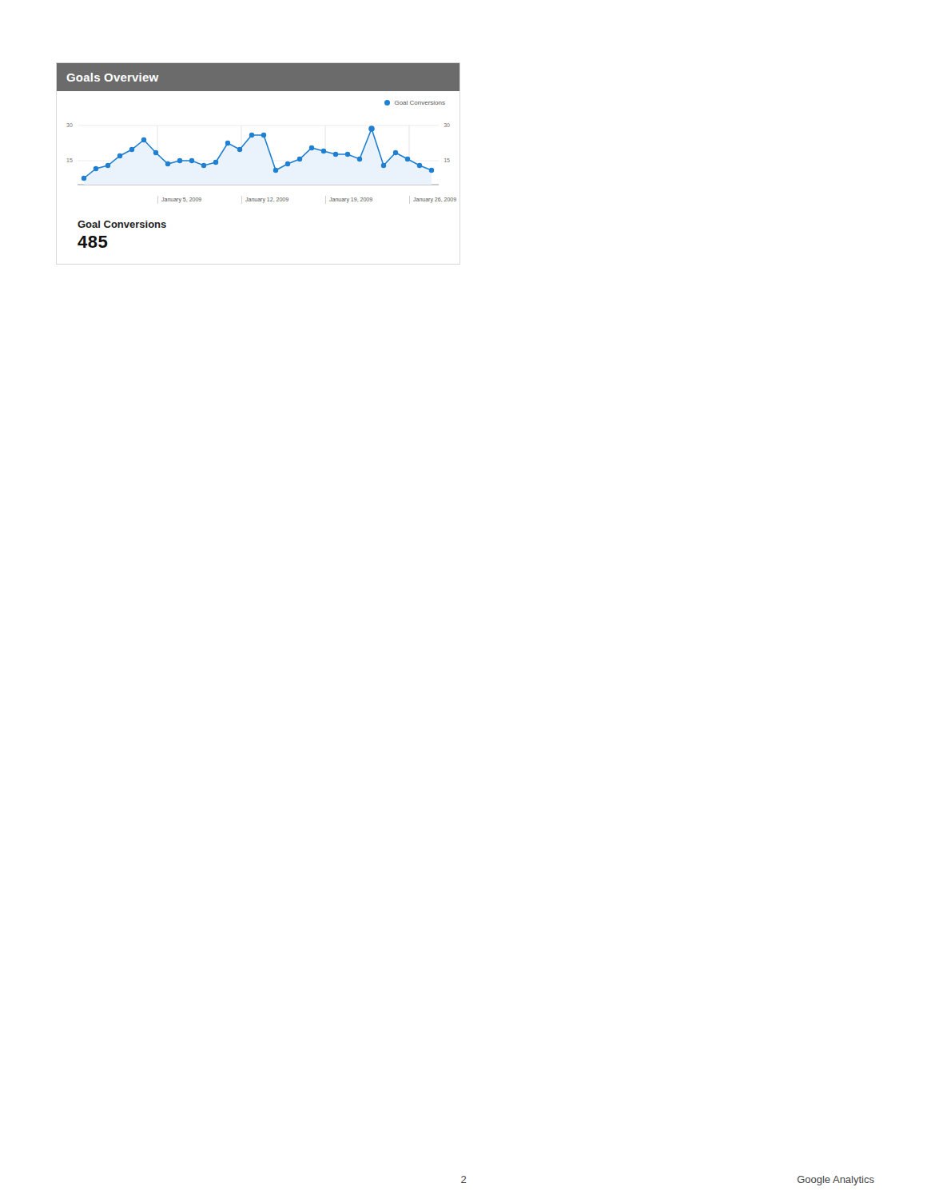Goals Overview
Goal Conversions
30 15 30 15
January 5, 2009 January 12, 2009 January 19, 2009 January 26, 2009
Goal Conversions
485
2 Google Analytics